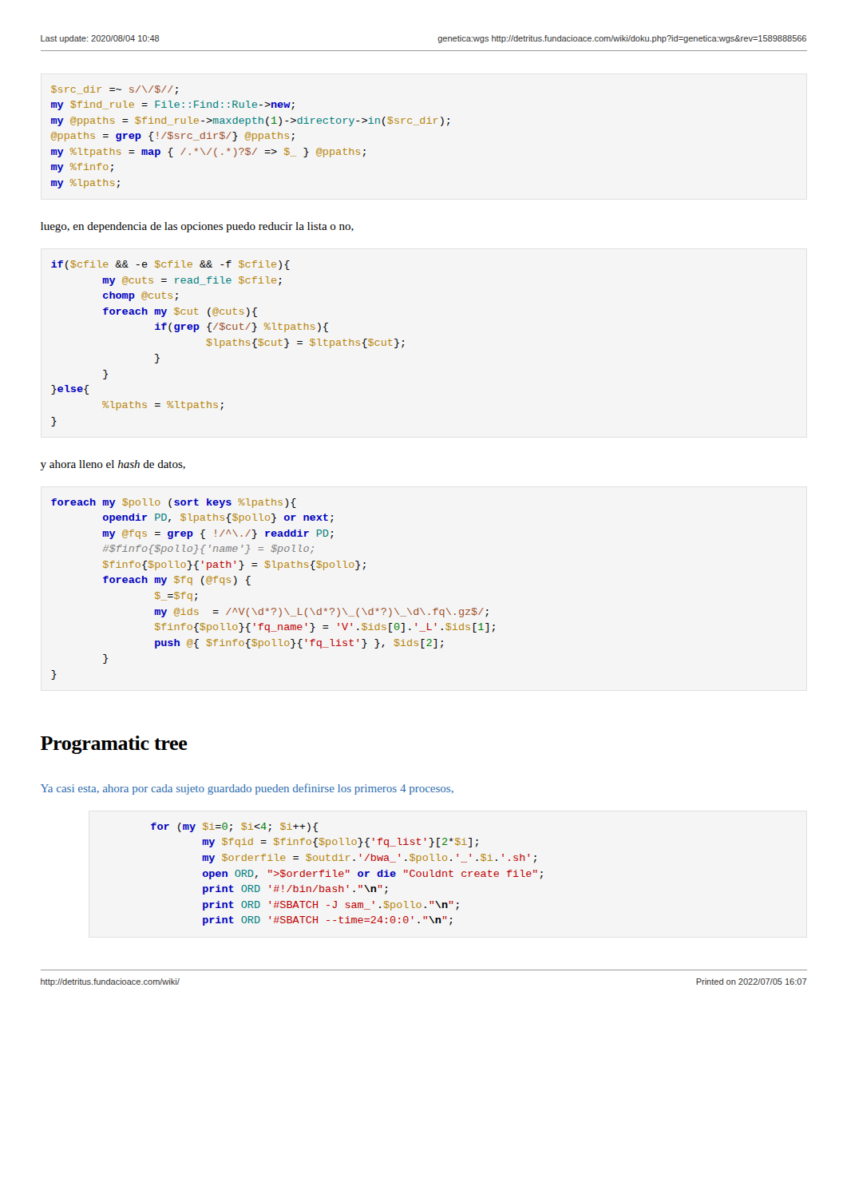Last update: 2020/08/04 10:48
genetica:wgs http://detritus.fundacioace.com/wiki/doku.php?id=genetica:wgs&rev=1589888566
$src_dir =~ s/\/$//;
my $find_rule = File::Find::Rule->new;
my @ppaths = $find_rule->maxdepth(1)->directory->in($src_dir);
@ppaths = grep {!/$src_dir$/} @ppaths;
my %ltpaths = map { /.*\/(.*)?$/ => $_ } @ppaths;
my %finfo;
my %lpaths;
luego, en dependencia de las opciones puedo reducir la lista o no,
if($cfile && -e $cfile && -f $cfile){
        my @cuts = read_file $cfile;
        chomp @cuts;
        foreach my $cut (@cuts){
                if(grep {/$cut/} %ltpaths){
                        $lpaths{$cut} = $ltpaths{$cut};
                }
        }
}else{
        %lpaths = %ltpaths;
}
y ahora lleno el hash de datos,
foreach my $pollo (sort keys %lpaths){
        opendir PD, $lpaths{$pollo} or next;
        my @fqs = grep { !/^\./} readdir PD;
        #$finfo{$pollo}{'name'} = $pollo;
        $finfo{$pollo}{'path'} = $lpaths{$pollo};
        foreach my $fq (@fqs) {
                $_=$fq;
                my @ids  = /^V(\d*?)\_L(\d*?)\_(\d*?)\_\d\.fq\.gz$/;
                $finfo{$pollo}{'fq_name'} = 'V'.$ids[0].'_L'.$ids[1];
                push @{ $finfo{$pollo}{'fq_list'} }, $ids[2];
        }
}
Programatic tree
Ya casi esta, ahora por cada sujeto guardado pueden definirse los primeros 4 procesos,
        for (my $i=0; $i<4; $i++){
                my $fqid = $finfo{$pollo}{'fq_list'}[2*$i];
                my $orderfile = $outdir.'/bwa_'.$pollo.'_'.$i.'.sh';
                open ORD, ">$orderfile" or die "Couldnt create file";
                print ORD '#!/bin/bash'."\n";
                print ORD '#SBATCH -J sam_'.$pollo."\n";
                print ORD '#SBATCH --time=24:0:0'."\n";
http://detritus.fundacioace.com/wiki/
Printed on 2022/07/05 16:07